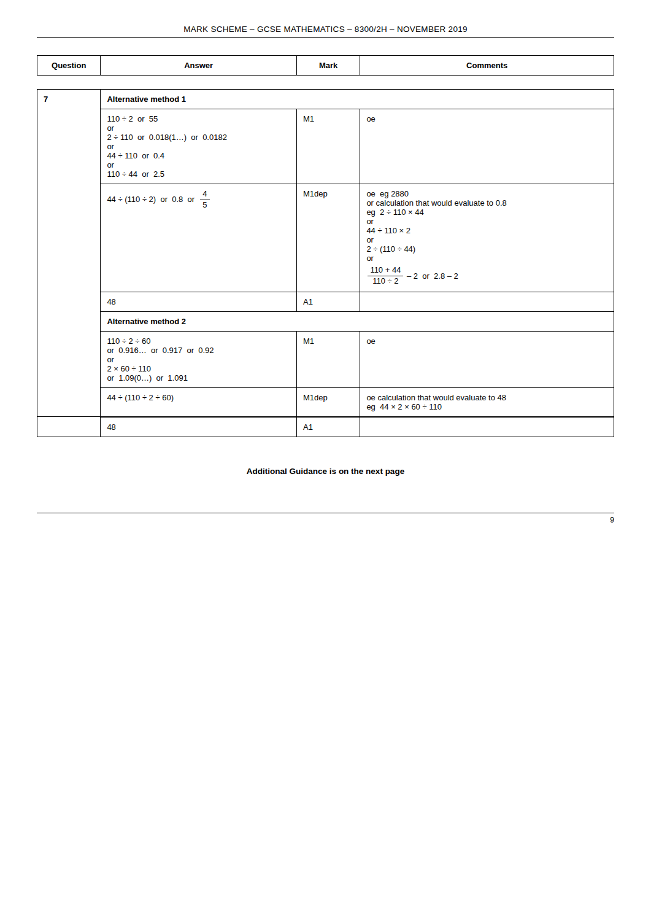MARK SCHEME – GCSE MATHEMATICS – 8300/2H – NOVEMBER 2019
| Question | Answer | Mark | Comments |
| --- | --- | --- | --- |
| 7 | Alternative method 1 |
| 110 ÷ 2 or 55 or 2 ÷ 110 or 0.018(1…) or 0.0182 or 44 ÷ 110 or 0.4 or 110 ÷ 44 or 2.5 | M1 | oe |
| 44 ÷ (110 ÷ 2) or 0.8 or 4 5 | M1dep | oe eg 2880 or calculation that would evaluate to 0.8 eg 2 ÷ 110 × 44 or 44 ÷ 110 × 2 or 2 ÷ (110 ÷ 44) or 110 + 44 110 ÷ 2 – 2 or 2.8 – 2 |
| 48 | A1 | |
| Alternative method 2 |
| 110 ÷ 2 ÷ 60 or 0.916… or 0.917 or 0.92 or 2 × 60 ÷ 110 or 1.09(0…) or 1.091 | M1 | oe |
| 44 ÷ (110 ÷ 2 ÷ 60) | M1dep | oe calculation that would evaluate to 48 eg 44 × 2 × 60 ÷ 110 |
| | 48 | A1 | |
Additional Guidance is on the next page
9